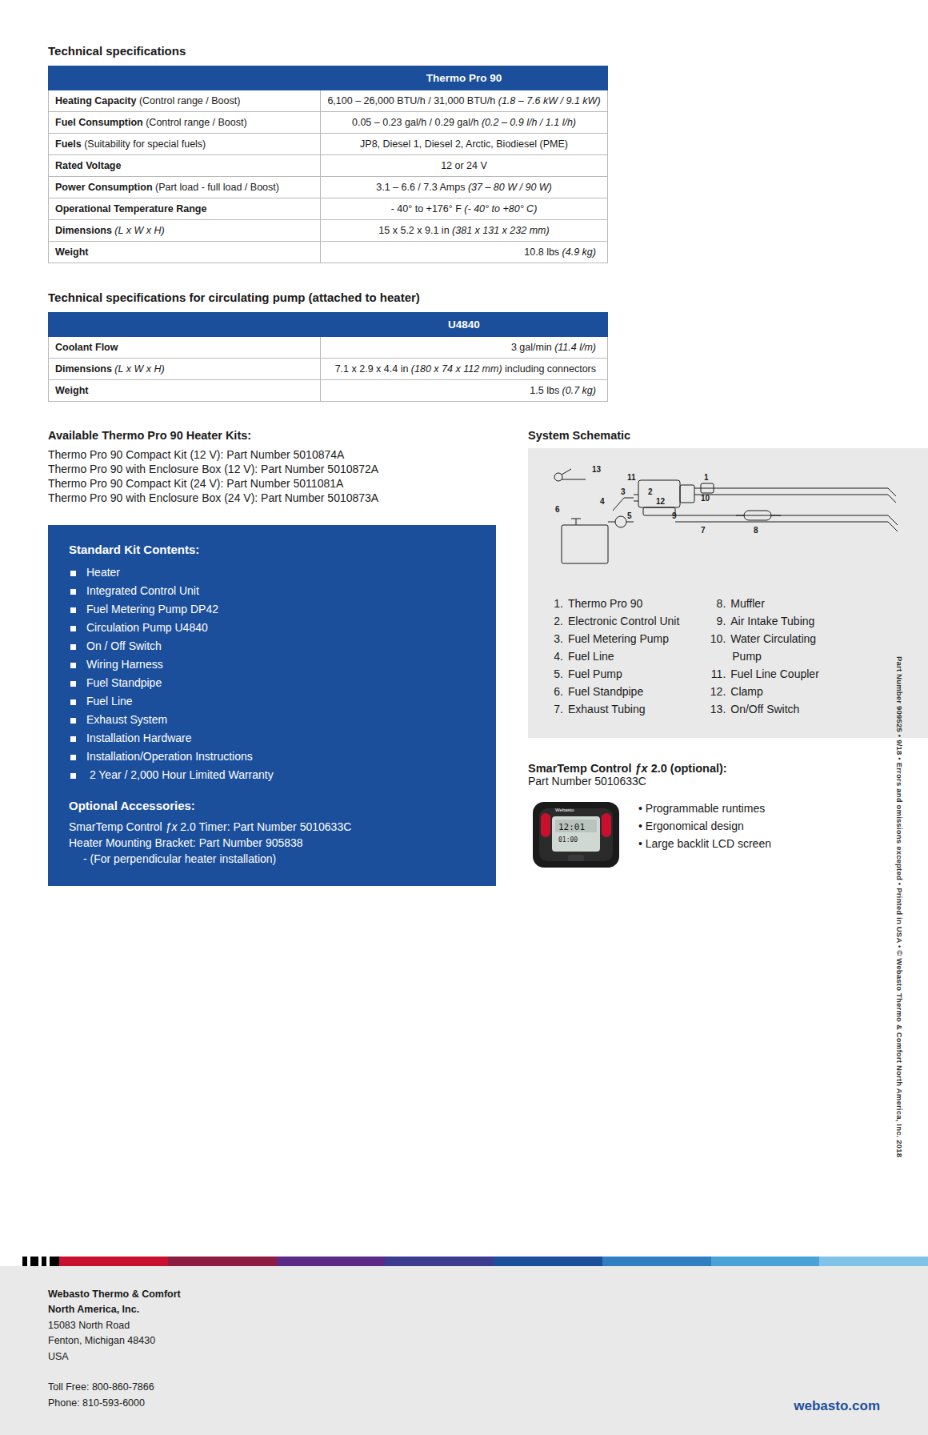Part Number 909525 • 9/18 • Errors and omissions excepted • Printed in USA • © Webasto Thermo & Comfort North America, Inc. 2018
Technical specifications
| | Thermo Pro 90 |
| --- | --- |
| Heating Capacity (Control range / Boost) | 6,100 – 26,000 BTU/h / 31,000 BTU/h (1.8 – 7.6 kW / 9.1 kW) |
| Fuel Consumption (Control range / Boost) | 0.05 – 0.23 gal/h / 0.29 gal/h (0.2 – 0.9 l/h / 1.1 l/h) |
| Fuels (Suitability for special fuels) | JP8, Diesel 1, Diesel 2, Arctic, Biodiesel (PME) |
| Rated Voltage | 12 or 24 V |
| Power Consumption (Part load - full load / Boost) | 3.1 – 6.6 / 7.3 Amps (37 – 80 W / 90 W) |
| Operational Temperature Range | - 40° to +176° F (- 40° to +80° C) |
| Dimensions (L x W x H) | 15 x 5.2 x 9.1 in (381 x 131 x 232 mm) |
| Weight | 10.8 lbs (4.9 kg) |
Technical specifications for circulating pump (attached to heater)
| | U4840 |
| --- | --- |
| Coolant Flow | 3 gal/min (11.4 l/m) |
| Dimensions (L x W x H) | 7.1 x 2.9 x 4.4 in (180 x 74 x 112 mm) including connectors |
| Weight | 1.5 lbs (0.7 kg) |
Available Thermo Pro 90 Heater Kits:
Thermo Pro 90 Compact Kit (12 V): Part Number 5010874A
Thermo Pro 90 with Enclosure Box (12 V): Part Number 5010872A
Thermo Pro 90 Compact Kit (24 V): Part Number 5011081A
Thermo Pro 90 with Enclosure Box (24 V): Part Number 5010873A
Standard Kit Contents:
Heater
Integrated Control Unit
Fuel Metering Pump DP42
Circulation Pump U4840
On / Off Switch
Wiring Harness
Fuel Standpipe
Fuel Line
Exhaust System
Installation Hardware
Installation/Operation Instructions
2 Year / 2,000 Hour Limited Warranty
Optional Accessories:
SmarTemp Control ƒx 2.0 Timer: Part Number 5010633C
Heater Mounting Bracket: Part Number 905838
- (For perpendicular heater installation)
System Schematic
13 11 1 3 2 10 4 12 6 5 9 7 8
1. Thermo Pro 90
2. Electronic Control Unit
3. Fuel Metering Pump
4. Fuel Line
5. Fuel Pump
6. Fuel Standpipe
7. Exhaust Tubing
8. Muffler
9. Air Intake Tubing
10. Water Circulating
Pump
11. Fuel Line Coupler
12. Clamp
13. On/Off Switch
SmarTemp Control ƒx 2.0 (optional):
Part Number 5010633C
12:01 01:00 Webasto
• Programmable runtimes
• Ergonomical design
• Large backlit LCD screen
Webasto Thermo & Comfort
North America, Inc.
15083 North Road
Fenton, Michigan 48430
USA
Toll Free: 800-860-7866
Phone: 810-593-6000
webasto.com